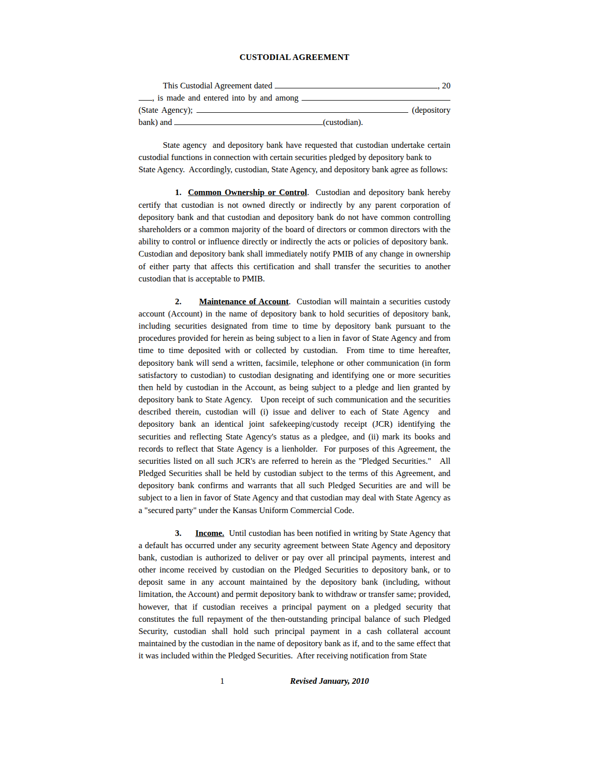CUSTODIAL AGREEMENT
This Custodial Agreement dated , 20 , is made and entered into by and among (State Agency); (depository bank) and (custodian).
State agency and depository bank have requested that custodian undertake certain custodial functions in connection with certain securities pledged by depository bank to
State Agency. Accordingly, custodian, State Agency, and depository bank agree as follows:
1. Common Ownership or Control. Custodian and depository bank hereby certify that custodian is not owned directly or indirectly by any parent corporation of depository bank and that custodian and depository bank do not have common controlling shareholders or a common majority of the board of directors or common directors with the ability to control or influence directly or indirectly the acts or policies of depository bank. Custodian and depository bank shall immediately notify PMIB of any change in ownership of either party that affects this certification and shall transfer the securities to another custodian that is acceptable to PMIB.
2. Maintenance of Account. Custodian will maintain a securities custody account (Account) in the name of depository bank to hold securities of depository bank, including securities designated from time to time by depository bank pursuant to the procedures provided for herein as being subject to a lien in favor of State Agency and from time to time deposited with or collected by custodian. From time to time hereafter, depository bank will send a written, facsimile, telephone or other communication (in form satisfactory to custodian) to custodian designating and identifying one or more securities then held by custodian in the Account, as being subject to a pledge and lien granted by depository bank to State Agency. Upon receipt of such communication and the securities described therein, custodian will (i) issue and deliver to each of State Agency and depository bank an identical joint safekeeping/custody receipt (JCR) identifying the securities and reflecting State Agency's status as a pledgee, and (ii) mark its books and records to reflect that State Agency is a lienholder. For purposes of this Agreement, the securities listed on all such JCR's are referred to herein as the "Pledged Securities." All Pledged Securities shall be held by custodian subject to the terms of this Agreement, and depository bank confirms and warrants that all such Pledged Securities are and will be subject to a lien in favor of State Agency and that custodian may deal with State Agency as a "secured party" under the Kansas Uniform Commercial Code.
3. Income. Until custodian has been notified in writing by State Agency that a default has occurred under any security agreement between State Agency and depository bank, custodian is authorized to deliver or pay over all principal payments, interest and other income received by custodian on the Pledged Securities to depository bank, or to deposit same in any account maintained by the depository bank (including, without limitation, the Account) and permit depository bank to withdraw or transfer same; provided, however, that if custodian receives a principal payment on a pledged security that constitutes the full repayment of the then-outstanding principal balance of such Pledged Security, custodian shall hold such principal payment in a cash collateral account maintained by the custodian in the name of depository bank as if, and to the same effect that it was included within the Pledged Securities. After receiving notification from State
1 Revised January, 2010